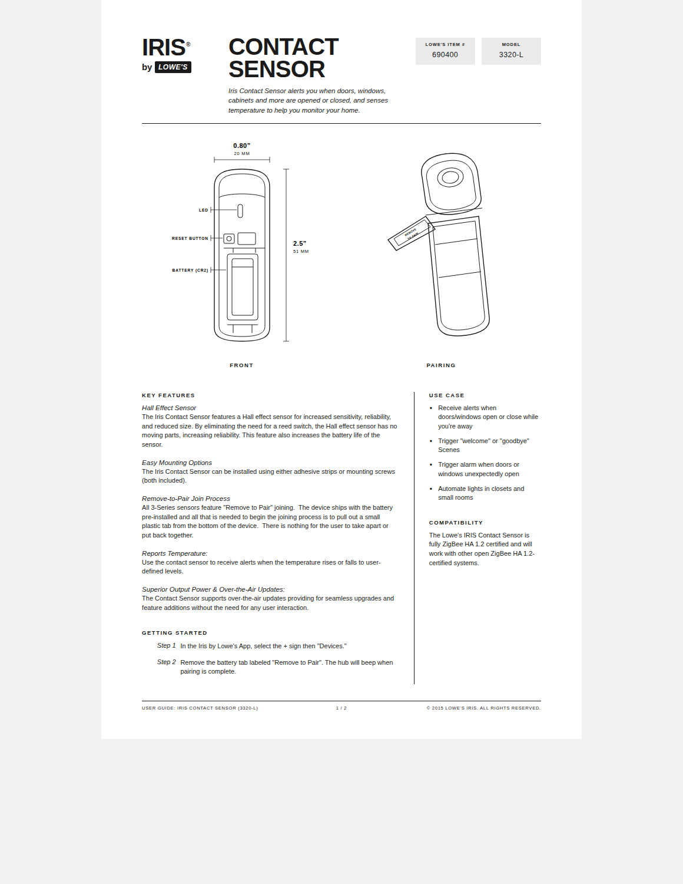IRIS®
by LOWE'S
CONTACT SENSOR
Iris Contact Sensor alerts you when doors, windows, cabinets and more are opened or closed, and senses temperature to help you monitor your home.
Lowe's Item # 690400
Model 3320-L
0.80” 20 MM 2.5” 51 MM LED RESET BUTTON BATTERY (CR2)
Front
REMOVE TO PAIR
Pairing
Key Features
Hall Effect Sensor
The Iris Contact Sensor features a Hall effect sensor for increased sensitivity, reliability, and reduced size. By eliminating the need for a reed switch, the Hall effect sensor has no moving parts, increasing reliability. This feature also increases the battery life of the sensor.
Easy Mounting Options
The Iris Contact Sensor can be installed using either adhesive strips or mounting screws (both included).
Remove-to-Pair Join Process
All 3-Series sensors feature "Remove to Pair" joining. The device ships with the battery pre-installed and all that is needed to begin the joining process is to pull out a small plastic tab from the bottom of the device. There is nothing for the user to take apart or put back together.
Reports Temperature:
Use the contact sensor to receive alerts when the temperature rises or falls to user-defined levels.
Superior Output Power & Over-the-Air Updates:
The Contact Sensor supports over-the-air updates providing for seamless upgrades and feature additions without the need for any user interaction.
Getting Started
Step 1
In the Iris by Lowe's App, select the + sign then "Devices."
Step 2
Remove the battery tab labeled "Remove to Pair". The hub will beep when pairing is complete.
Use Case
Receive alerts when doors/windows open or close while you're away
Trigger "welcome" or "goodbye" Scenes
Trigger alarm when doors or windows unexpectedly open
Automate lights in closets and small rooms
Compatibility
The Lowe's IRIS Contact Sensor is fully ZigBee HA 1.2 certified and will work with other open ZigBee HA 1.2-certified systems.
User Guide: Iris Contact Sensor (3320-L)
1 / 2
© 2015 Lowe's Iris. All rights reserved.